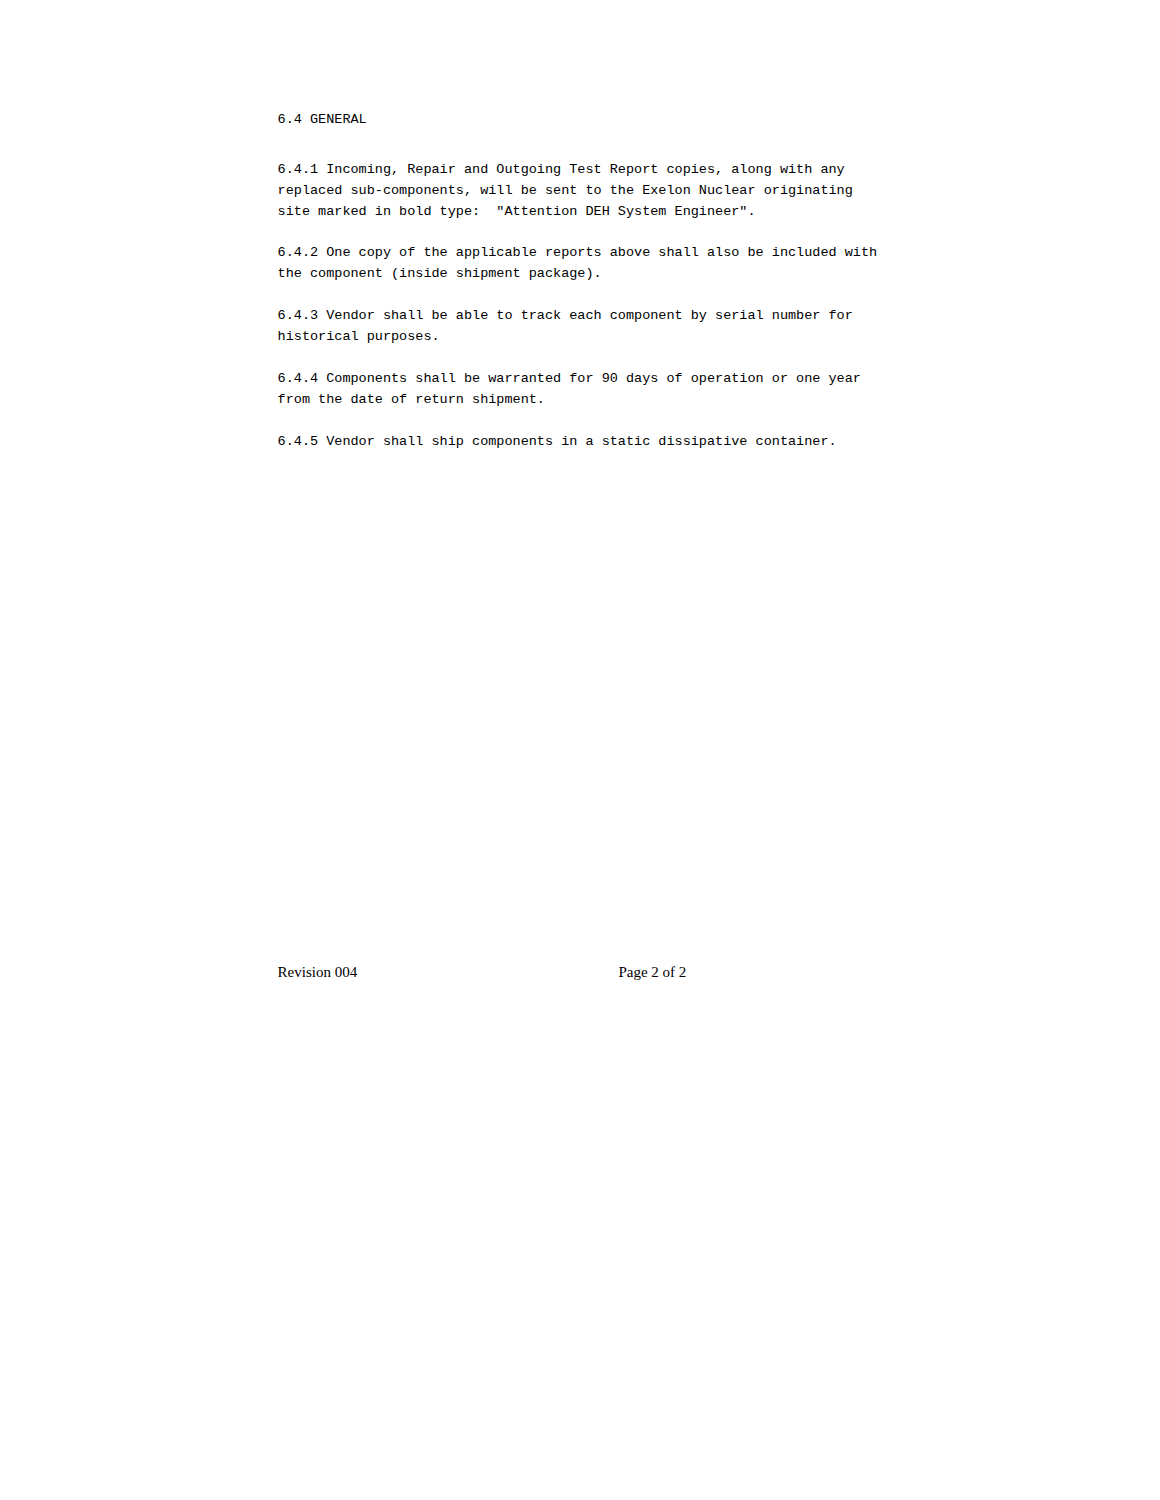6.4 GENERAL
6.4.1 Incoming, Repair and Outgoing Test Report copies, along with any replaced sub-components, will be sent to the Exelon Nuclear originating site marked in bold type: "Attention DEH System Engineer".
6.4.2 One copy of the applicable reports above shall also be included with the component (inside shipment package).
6.4.3 Vendor shall be able to track each component by serial number for historical purposes.
6.4.4 Components shall be warranted for 90 days of operation or one year from the date of return shipment.
6.4.5 Vendor shall ship components in a static dissipative container.
Revision 004
Page 2 of 2